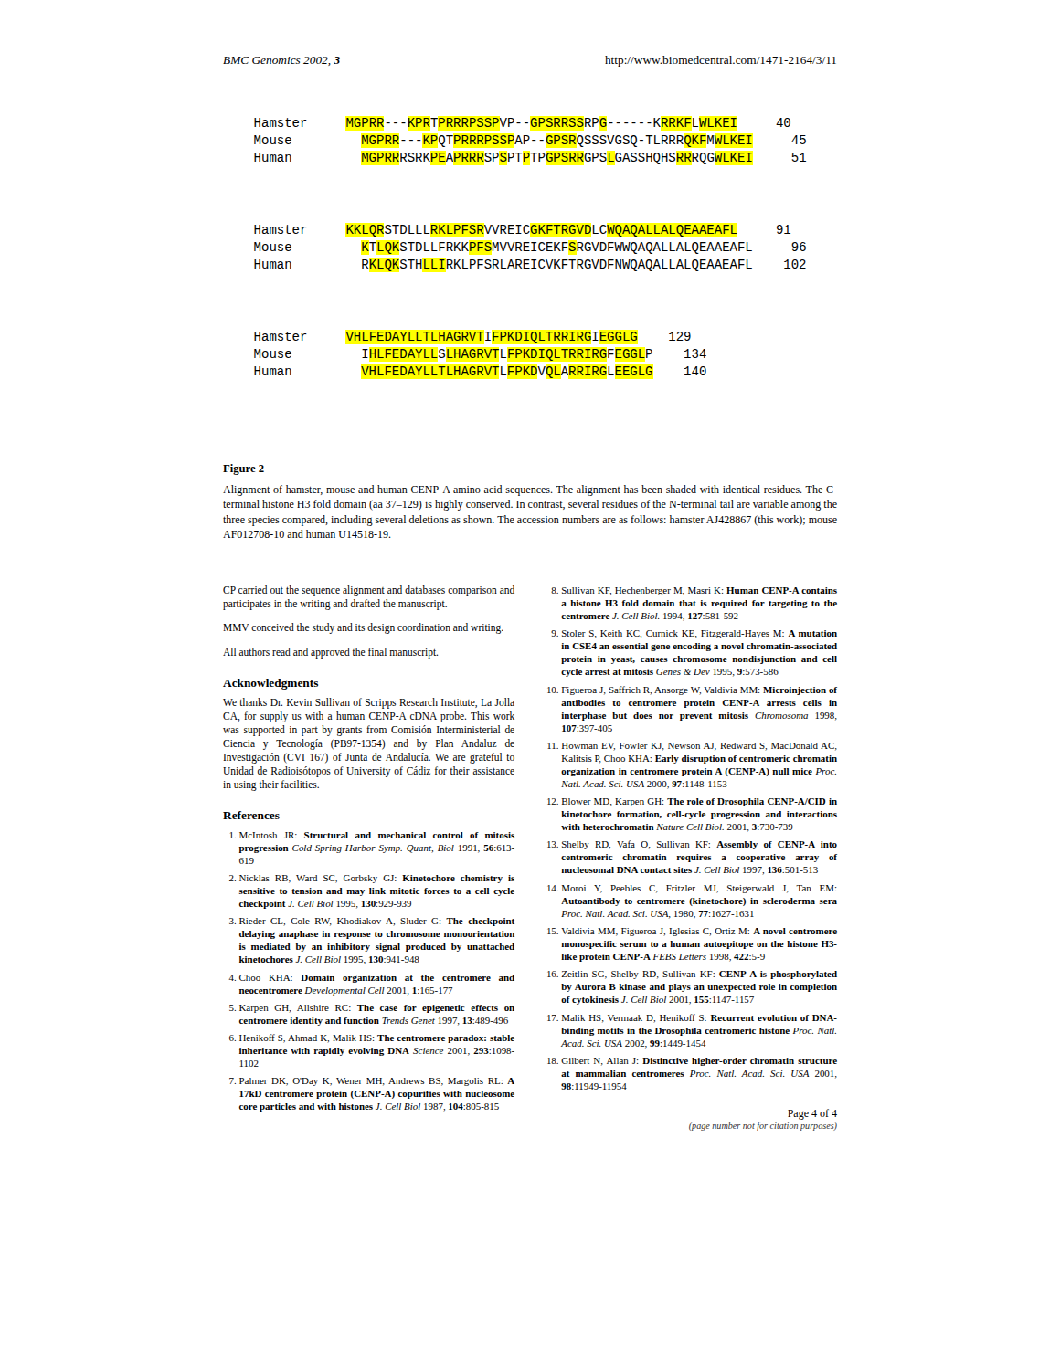BMC Genomics 2002, 3
http://www.biomedcentral.com/1471-2164/3/11
Hamster MGPRR---KPRTPRRRPSSPVP--GPSRRSSRPG------KRRKFLWLKEI40 Mouse MGPRR---KPQTPRRRPSSPAP--GPSRQSSSVGSQ-TLRRRQKFMWLKEI45 Human MGPRRRSRKPEAPRRRSPSPTPTPGPSRRGPSLGASSHQHSRRRQGWLKEI51
Hamster KKLQRSTDLLLRKLPFSRVVREICGKFTRGVDLCWQAQALLALQEAAEAFL91 Mouse KTLQKSTDLLFRKKPFSMVVREICEKFSRGVDFWWQAQALLALQEAAEAFL96 Human RKLQKSTHLLIRKLPFSRLAREICVKFTRGVDFNWQAQALLALQEAAEAFL102
Hamster VHLFEDAYLLTLHAGRVTIFPKDIQLTRRIRGIEGGLG129 Mouse IHLFEDAYLLSLHAGRVTLFPKDIQLTRRIRGFEGGLP134 Human VHLFEDAYLLTLHAGRVTLFPKDVQLARRIRGLEEGLG140
Figure 2 Alignment of hamster, mouse and human CENP-A amino acid sequences. The alignment has been shaded with identical residues. The C-terminal histone H3 fold domain (aa 37–129) is highly conserved. In contrast, several residues of the N-terminal tail are variable among the three species compared, including several deletions as shown. The accession numbers are as follows: hamster AJ428867 (this work); mouse AF012708-10 and human U14518-19.
CP carried out the sequence alignment and databases comparison and participates in the writing and drafted the manuscript.
MMV conceived the study and its design coordination and writing.
All authors read and approved the final manuscript.
Acknowledgments
We thanks Dr. Kevin Sullivan of Scripps Research Institute, La Jolla CA, for supply us with a human CENP-A cDNA probe. This work was supported in part by grants from Comisión Interministerial de Ciencia y Tecnología (PB97-1354) and by Plan Andaluz de Investigación (CVI 167) of Junta de Andalucía. We are grateful to Unidad de Radioisótopos of University of Cádiz for their assistance in using their facilities.
References
McIntosh JR: Structural and mechanical control of mitosis progression Cold Spring Harbor Symp. Quant, Biol 1991, 56:613-619
Nicklas RB, Ward SC, Gorbsky GJ: Kinetochore chemistry is sensitive to tension and may link mitotic forces to a cell cycle checkpoint J. Cell Biol 1995, 130:929-939
Rieder CL, Cole RW, Khodiakov A, Sluder G: The checkpoint delaying anaphase in response to chromosome monoorientation is mediated by an inhibitory signal produced by unattached kinetochores J. Cell Biol 1995, 130:941-948
Choo KHA: Domain organization at the centromere and neocentromere Developmental Cell 2001, 1:165-177
Karpen GH, Allshire RC: The case for epigenetic effects on centromere identity and function Trends Genet 1997, 13:489-496
Henikoff S, Ahmad K, Malik HS: The centromere paradox: stable inheritance with rapidly evolving DNA Science 2001, 293:1098-1102
Palmer DK, O'Day K, Wener MH, Andrews BS, Margolis RL: A 17kD centromere protein (CENP-A) copurifies with nucleosome core particles and with histones J. Cell Biol 1987, 104:805-815
Sullivan KF, Hechenberger M, Masri K: Human CENP-A contains a histone H3 fold domain that is required for targeting to the centromere J. Cell Biol. 1994, 127:581-592
Stoler S, Keith KC, Curnick KE, Fitzgerald-Hayes M: A mutation in CSE4 an essential gene encoding a novel chromatin-associated protein in yeast, causes chromosome nondisjunction and cell cycle arrest at mitosis Genes & Dev 1995, 9:573-586
Figueroa J, Saffrich R, Ansorge W, Valdivia MM: Microinjection of antibodies to centromere protein CENP-A arrests cells in interphase but does nor prevent mitosis Chromosoma 1998, 107:397-405
Howman EV, Fowler KJ, Newson AJ, Redward S, MacDonald AC, Kalitsis P, Choo KHA: Early disruption of centromeric chromatin organization in centromere protein A (CENP-A) null mice Proc. Natl. Acad. Sci. USA 2000, 97:1148-1153
Blower MD, Karpen GH: The role of Drosophila CENP-A/CID in kinetochore formation, cell-cycle progression and interactions with heterochromatin Nature Cell Biol. 2001, 3:730-739
Shelby RD, Vafa O, Sullivan KF: Assembly of CENP-A into centromeric chromatin requires a cooperative array of nucleosomal DNA contact sites J. Cell Biol 1997, 136:501-513
Moroi Y, Peebles C, Fritzler MJ, Steigerwald J, Tan EM: Autoantibody to centromere (kinetochore) in scleroderma sera Proc. Natl. Acad. Sci. USA, 1980, 77:1627-1631
Valdivia MM, Figueroa J, Iglesias C, Ortiz M: A novel centromere monospecific serum to a human autoepitope on the histone H3-like protein CENP-A FEBS Letters 1998, 422:5-9
Zeitlin SG, Shelby RD, Sullivan KF: CENP-A is phosphorylated by Aurora B kinase and plays an unexpected role in completion of cytokinesis J. Cell Biol 2001, 155:1147-1157
Malik HS, Vermaak D, Henikoff S: Recurrent evolution of DNA-binding motifs in the Drosophila centromeric histone Proc. Natl. Acad. Sci. USA 2002, 99:1449-1454
Gilbert N, Allan J: Distinctive higher-order chromatin structure at mammalian centromeres Proc. Natl. Acad. Sci. USA 2001, 98:11949-11954
Page 4 of 4
(page number not for citation purposes)